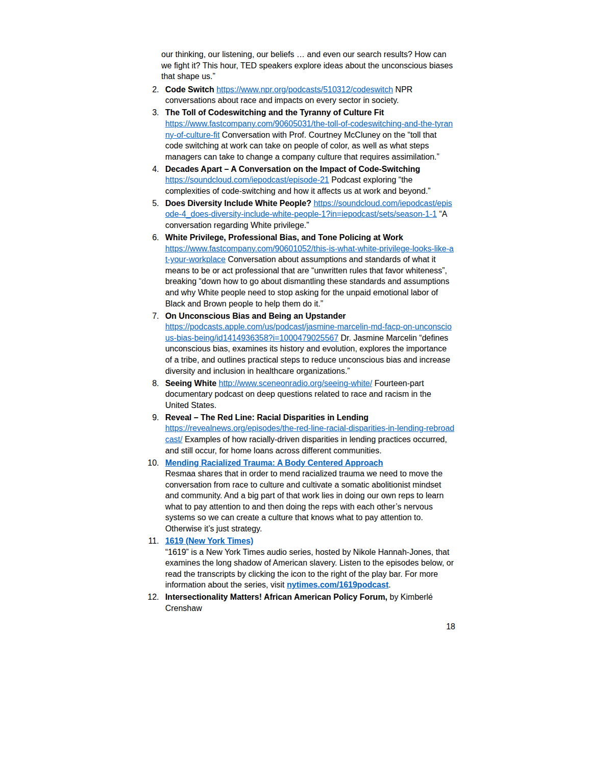our thinking, our listening, our beliefs … and even our search results? How can we fight it? This hour, TED speakers explore ideas about the unconscious biases that shape us.”
Code Switch https://www.npr.org/podcasts/510312/codeswitch NPR conversations about race and impacts on every sector in society.
The Toll of Codeswitching and the Tyranny of Culture Fit
https://www.fastcompany.com/90605031/the-toll-of-codeswitching-and-the-tyranny-of-culture-fit Conversation with Prof. Courtney McCluney on the “toll that code switching at work can take on people of color, as well as what steps managers can take to change a company culture that requires assimilation.”
Decades Apart – A Conversation on the Impact of Code-Switching
https://soundcloud.com/iepodcast/episode-21 Podcast exploring “the complexities of code-switching and how it affects us at work and beyond.”
Does Diversity Include White People? https://soundcloud.com/iepodcast/episode-4_does-diversity-include-white-people-1?in=iepodcast/sets/season-1-1 “A conversation regarding White privilege.”
White Privilege, Professional Bias, and Tone Policing at Work
https://www.fastcompany.com/90601052/this-is-what-white-privilege-looks-like-at-your-workplace Conversation about assumptions and standards of what it means to be or act professional that are “unwritten rules that favor whiteness”, breaking “down how to go about dismantling these standards and assumptions and why White people need to stop asking for the unpaid emotional labor of Black and Brown people to help them do it.”
On Unconscious Bias and Being an Upstander
https://podcasts.apple.com/us/podcast/jasmine-marcelin-md-facp-on-unconscious-bias-being/id1414936358?i=1000479025567 Dr. Jasmine Marcelin “defines unconscious bias, examines its history and evolution, explores the importance of a tribe, and outlines practical steps to reduce unconscious bias and increase diversity and inclusion in healthcare organizations.”
Seeing White http://www.sceneonradio.org/seeing-white/ Fourteen-part documentary podcast on deep questions related to race and racism in the United States.
Reveal – The Red Line: Racial Disparities in Lending
https://revealnews.org/episodes/the-red-line-racial-disparities-in-lending-rebroadcast/ Examples of how racially-driven disparities in lending practices occurred, and still occur, for home loans across different communities.
Mending Racialized Trauma: A Body Centered Approach
Resmaa shares that in order to mend racialized trauma we need to move the conversation from race to culture and cultivate a somatic abolitionist mindset and community. And a big part of that work lies in doing our own reps to learn what to pay attention to and then doing the reps with each other’s nervous systems so we can create a culture that knows what to pay attention to. Otherwise it’s just strategy.
1619 (New York Times)
“1619” is a New York Times audio series, hosted by Nikole Hannah-Jones, that examines the long shadow of American slavery. Listen to the episodes below, or read the transcripts by clicking the icon to the right of the play bar. For more information about the series, visit nytimes.com/1619podcast.
Intersectionality Matters! African American Policy Forum, by Kimberlé Crenshaw
18